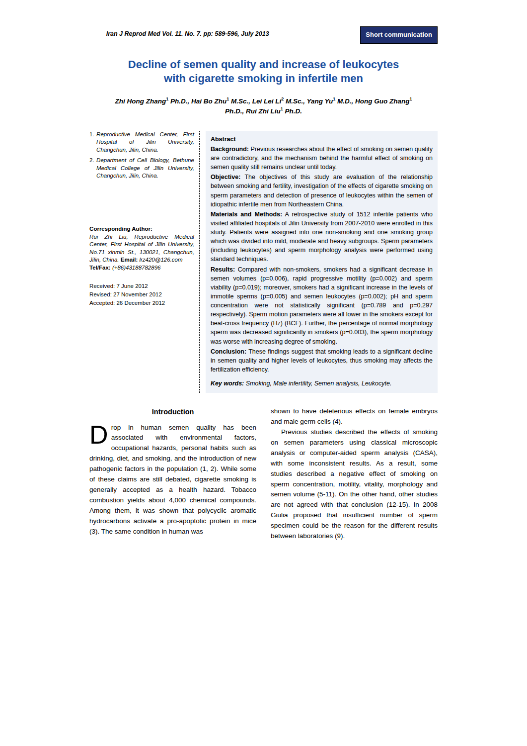Iran J Reprod Med Vol. 11. No. 7. pp: 589-596, July 2013
Short communication
Decline of semen quality and increase of leukocytes
with cigarette smoking in infertile men
Zhi Hong Zhang1 Ph.D., Hai Bo Zhu1 M.Sc., Lei Lei Li2 M.Sc., Yang Yu1 M.D., Hong Guo Zhang1
Ph.D., Rui Zhi Liu1 Ph.D.
Reproductive Medical Center, First Hospital of Jilin University, Changchun, Jilin, China.
Department of Cell Biology, Bethune Medical College of Jilin University, Changchun, Jilin, China.
Corresponding Author:
Rui Zhi Liu, Reproductive Medical Center, First Hospital of Jilin University, No.71 xinmin St., 130021, Changchun, Jilin, China. Email: lrz420@126.com
Tel/Fax: (+86)43188782896
Received: 7 June 2012
Revised: 27 November 2012
Accepted: 26 December 2012
Abstract
Background: Previous researches about the effect of smoking on semen quality are contradictory, and the mechanism behind the harmful effect of smoking on semen quality still remains unclear until today.
Objective: The objectives of this study are evaluation of the relationship between smoking and fertility, investigation of the effects of cigarette smoking on sperm parameters and detection of presence of leukocytes within the semen of idiopathic infertile men from Northeastern China.
Materials and Methods: A retrospective study of 1512 infertile patients who visited affiliated hospitals of Jilin University from 2007-2010 were enrolled in this study. Patients were assigned into one non-smoking and one smoking group which was divided into mild, moderate and heavy subgroups. Sperm parameters (including leukocytes) and sperm morphology analysis were performed using standard techniques.
Results: Compared with non-smokers, smokers had a significant decrease in semen volumes (p=0.006), rapid progressive motility (p=0.002) and sperm viability (p=0.019); moreover, smokers had a significant increase in the levels of immotile sperms (p=0.005) and semen leukocytes (p=0.002); pH and sperm concentration were not statistically significant (p=0.789 and p=0.297 respectively). Sperm motion parameters were all lower in the smokers except for beat-cross frequency (Hz) (BCF). Further, the percentage of normal morphology sperm was decreased significantly in smokers (p=0.003), the sperm morphology was worse with increasing degree of smoking.
Conclusion: These findings suggest that smoking leads to a significant decline in semen quality and higher levels of leukocytes, thus smoking may affects the fertilization efficiency.
Key words: Smoking, Male infertility, Semen analysis, Leukocyte.
Introduction
Drop in human semen quality has been associated with environmental factors, occupational hazards, personal habits such as drinking, diet, and smoking, and the introduction of new pathogenic factors in the population (1, 2). While some of these claims are still debated, cigarette smoking is generally accepted as a health hazard. Tobacco combustion yields about 4,000 chemical compounds. Among them, it was shown that polycyclic aromatic hydrocarbons activate a pro-apoptotic protein in mice (3). The same condition in human was
shown to have deleterious effects on female embryos and male germ cells (4).
Previous studies described the effects of smoking on semen parameters using classical microscopic analysis or computer-aided sperm analysis (CASA), with some inconsistent results. As a result, some studies described a negative effect of smoking on sperm concentration, motility, vitality, morphology and semen volume (5-11). On the other hand, other studies are not agreed with that conclusion (12-15). In 2008 Giulia proposed that insufficient number of sperm specimen could be the reason for the different results between laboratories (9).